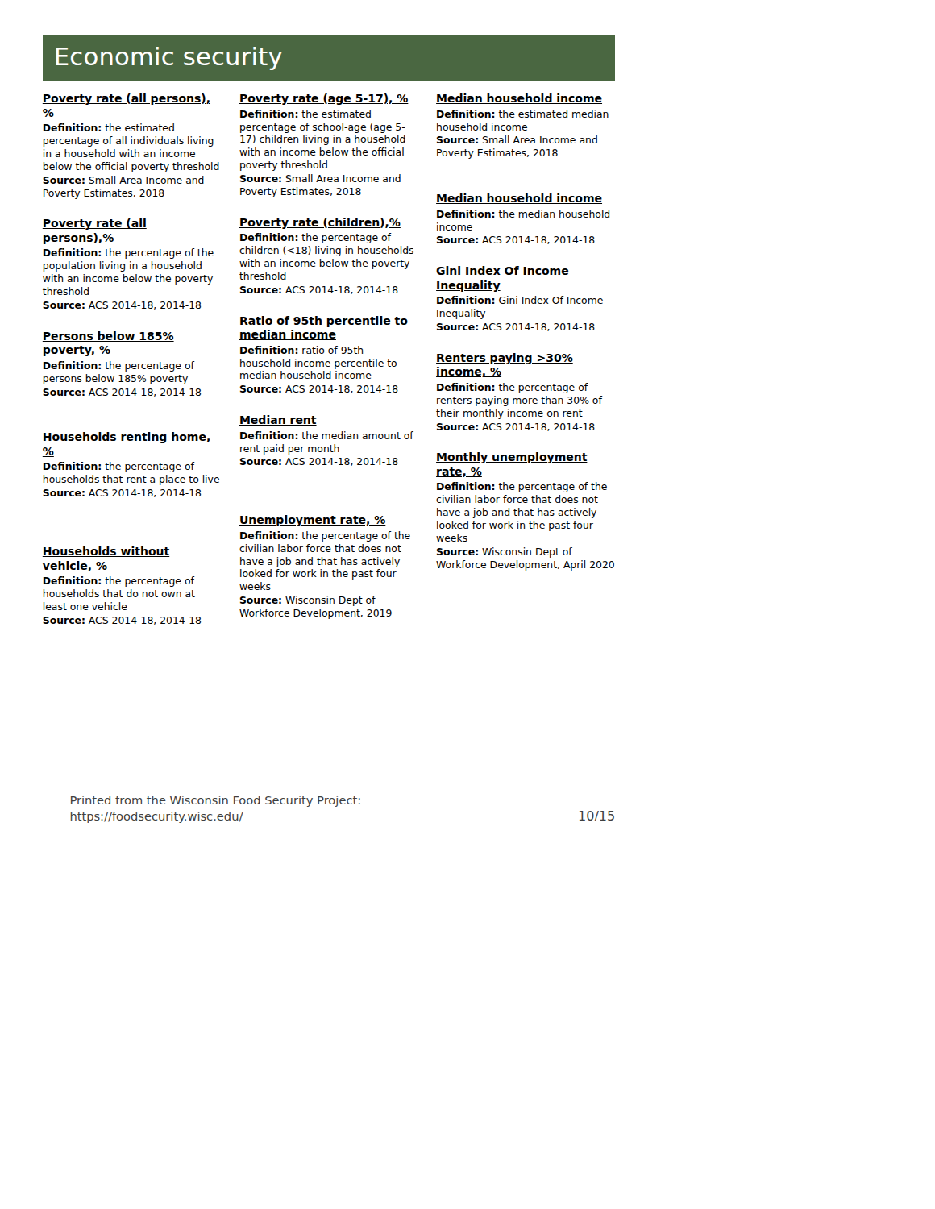Economic security
Poverty rate (all persons), %
Definition: the estimated percentage of all individuals living in a household with an income below the official poverty threshold
Source: Small Area Income and Poverty Estimates, 2018
Poverty rate (all persons),%
Definition: the percentage of the population living in a household with an income below the poverty threshold
Source: ACS 2014-18, 2014-18
Persons below 185% poverty, %
Definition: the percentage of persons below 185% poverty
Source: ACS 2014-18, 2014-18
Households renting home, %
Definition: the percentage of households that rent a place to live
Source: ACS 2014-18, 2014-18
Households without vehicle, %
Definition: the percentage of households that do not own at least one vehicle
Source: ACS 2014-18, 2014-18
Poverty rate (age 5-17), %
Definition: the estimated percentage of school-age (age 5-17) children living in a household with an income below the official poverty threshold
Source: Small Area Income and Poverty Estimates, 2018
Poverty rate (children),%
Definition: the percentage of children (<18) living in households with an income below the poverty threshold
Source: ACS 2014-18, 2014-18
Ratio of 95th percentile to median income
Definition: ratio of 95th household income percentile to median household income
Source: ACS 2014-18, 2014-18
Median rent
Definition: the median amount of rent paid per month
Source: ACS 2014-18, 2014-18
Unemployment rate, %
Definition: the percentage of the civilian labor force that does not have a job and that has actively looked for work in the past four weeks
Source: Wisconsin Dept of Workforce Development, 2019
Median household income
Definition: the estimated median household income
Source: Small Area Income and Poverty Estimates, 2018
Median household income
Definition: the median household income
Source: ACS 2014-18, 2014-18
Gini Index Of Income Inequality
Definition: Gini Index Of Income Inequality
Source: ACS 2014-18, 2014-18
Renters paying >30% income, %
Definition: the percentage of renters paying more than 30% of their monthly income on rent
Source: ACS 2014-18, 2014-18
Monthly unemployment rate, %
Definition: the percentage of the civilian labor force that does not have a job and that has actively looked for work in the past four weeks
Source: Wisconsin Dept of Workforce Development, April 2020
Printed from the Wisconsin Food Security Project:
https://foodsecurity.wisc.edu/
10/15